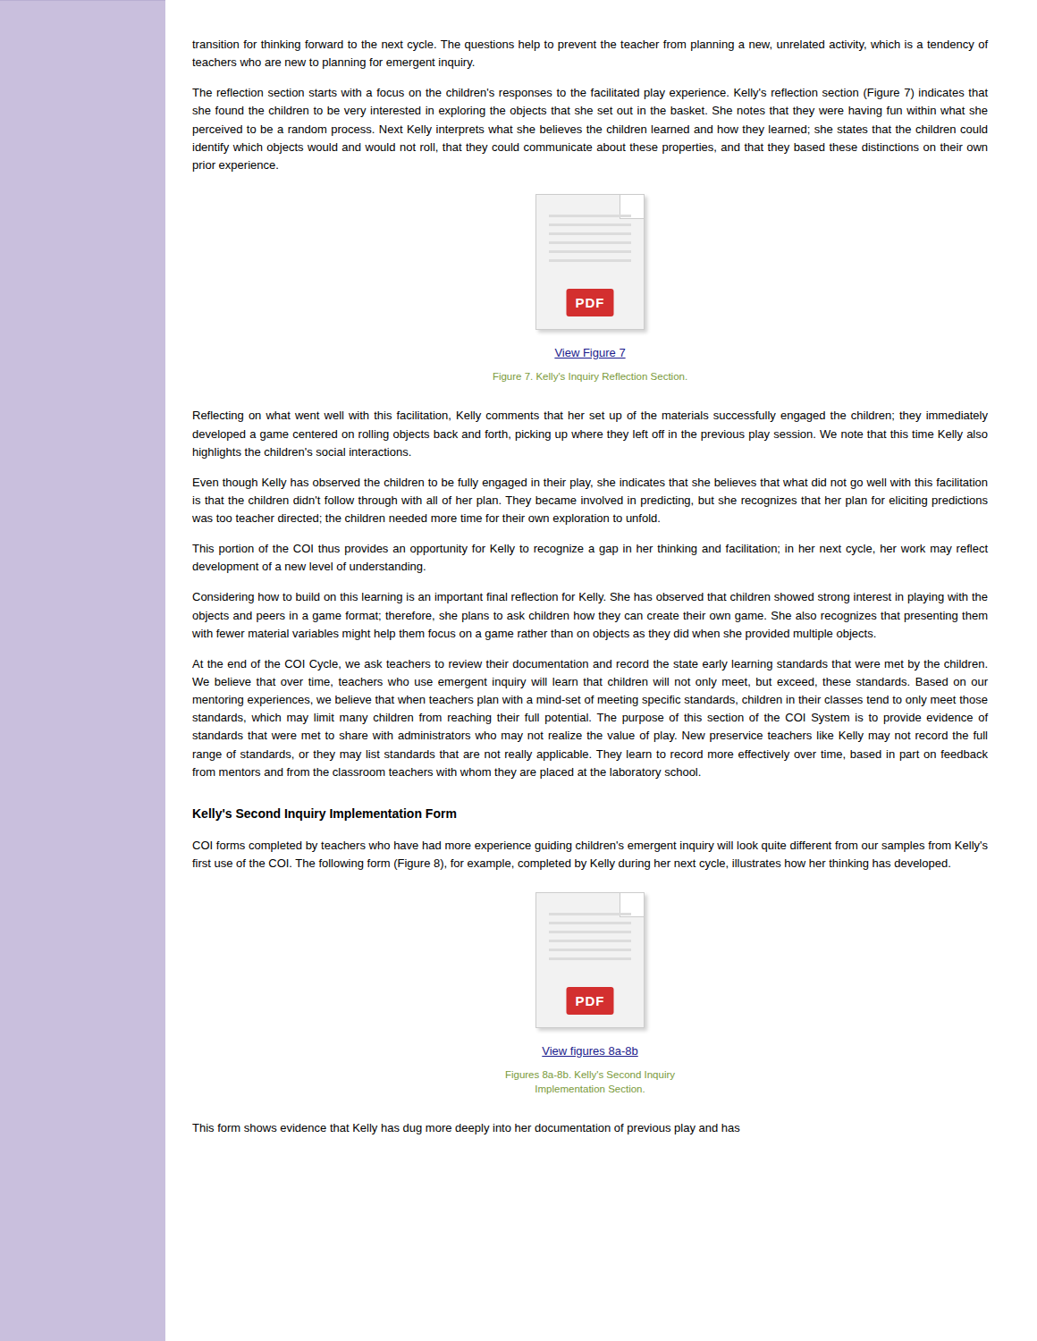transition for thinking forward to the next cycle. The questions help to prevent the teacher from planning a new, unrelated activity, which is a tendency of teachers who are new to planning for emergent inquiry.
The reflection section starts with a focus on the children's responses to the facilitated play experience. Kelly's reflection section (Figure 7) indicates that she found the children to be very interested in exploring the objects that she set out in the basket. She notes that they were having fun within what she perceived to be a random process. Next Kelly interprets what she believes the children learned and how they learned; she states that the children could identify which objects would and would not roll, that they could communicate about these properties, and that they based these distinctions on their own prior experience.
PDF
View Figure 7
Figure 7. Kelly's Inquiry Reflection Section.
Reflecting on what went well with this facilitation, Kelly comments that her set up of the materials successfully engaged the children; they immediately developed a game centered on rolling objects back and forth, picking up where they left off in the previous play session. We note that this time Kelly also highlights the children's social interactions.
Even though Kelly has observed the children to be fully engaged in their play, she indicates that she believes that what did not go well with this facilitation is that the children didn't follow through with all of her plan. They became involved in predicting, but she recognizes that her plan for eliciting predictions was too teacher directed; the children needed more time for their own exploration to unfold.
This portion of the COI thus provides an opportunity for Kelly to recognize a gap in her thinking and facilitation; in her next cycle, her work may reflect development of a new level of understanding.
Considering how to build on this learning is an important final reflection for Kelly. She has observed that children showed strong interest in playing with the objects and peers in a game format; therefore, she plans to ask children how they can create their own game. She also recognizes that presenting them with fewer material variables might help them focus on a game rather than on objects as they did when she provided multiple objects.
At the end of the COI Cycle, we ask teachers to review their documentation and record the state early learning standards that were met by the children. We believe that over time, teachers who use emergent inquiry will learn that children will not only meet, but exceed, these standards. Based on our mentoring experiences, we believe that when teachers plan with a mind-set of meeting specific standards, children in their classes tend to only meet those standards, which may limit many children from reaching their full potential. The purpose of this section of the COI System is to provide evidence of standards that were met to share with administrators who may not realize the value of play. New preservice teachers like Kelly may not record the full range of standards, or they may list standards that are not really applicable. They learn to record more effectively over time, based in part on feedback from mentors and from the classroom teachers with whom they are placed at the laboratory school.
Kelly's Second Inquiry Implementation Form
COI forms completed by teachers who have had more experience guiding children's emergent inquiry will look quite different from our samples from Kelly's first use of the COI. The following form (Figure 8), for example, completed by Kelly during her next cycle, illustrates how her thinking has developed.
PDF
View figures 8a-8b
Figures 8a-8b. Kelly's Second Inquiry
Implementation Section.
This form shows evidence that Kelly has dug more deeply into her documentation of previous play and has